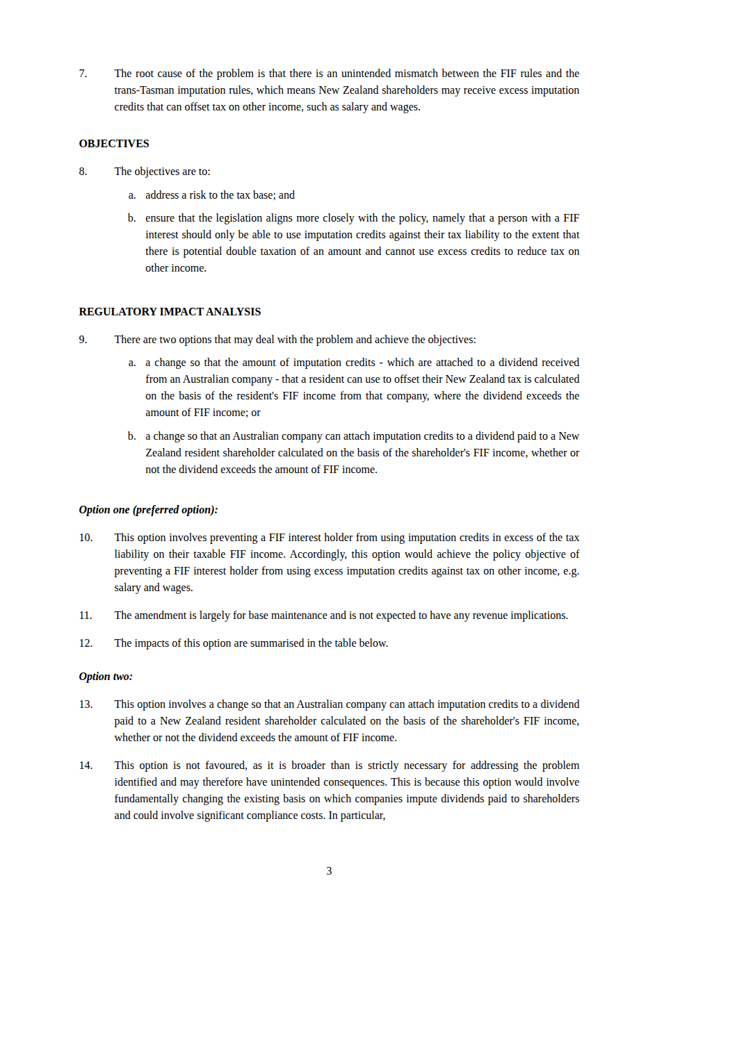7.
The root cause of the problem is that there is an unintended mismatch between the FIF rules and the trans-Tasman imputation rules, which means New Zealand shareholders may receive excess imputation credits that can offset tax on other income, such as salary and wages.
Objectives
8.
The objectives are to:
address a risk to the tax base; and
ensure that the legislation aligns more closely with the policy, namely that a person with a FIF interest should only be able to use imputation credits against their tax liability to the extent that there is potential double taxation of an amount and cannot use excess credits to reduce tax on other income.
Regulatory Impact Analysis
9.
There are two options that may deal with the problem and achieve the objectives:
a change so that the amount of imputation credits - which are attached to a dividend received from an Australian company - that a resident can use to offset their New Zealand tax is calculated on the basis of the resident's FIF income from that company, where the dividend exceeds the amount of FIF income; or
a change so that an Australian company can attach imputation credits to a dividend paid to a New Zealand resident shareholder calculated on the basis of the shareholder's FIF income, whether or not the dividend exceeds the amount of FIF income.
Option one (preferred option):
10.
This option involves preventing a FIF interest holder from using imputation credits in excess of the tax liability on their taxable FIF income. Accordingly, this option would achieve the policy objective of preventing a FIF interest holder from using excess imputation credits against tax on other income, e.g. salary and wages.
11.
The amendment is largely for base maintenance and is not expected to have any revenue implications.
12.
The impacts of this option are summarised in the table below.
Option two:
13.
This option involves a change so that an Australian company can attach imputation credits to a dividend paid to a New Zealand resident shareholder calculated on the basis of the shareholder's FIF income, whether or not the dividend exceeds the amount of FIF income.
14.
This option is not favoured, as it is broader than is strictly necessary for addressing the problem identified and may therefore have unintended consequences. This is because this option would involve fundamentally changing the existing basis on which companies impute dividends paid to shareholders and could involve significant compliance costs. In particular,
3